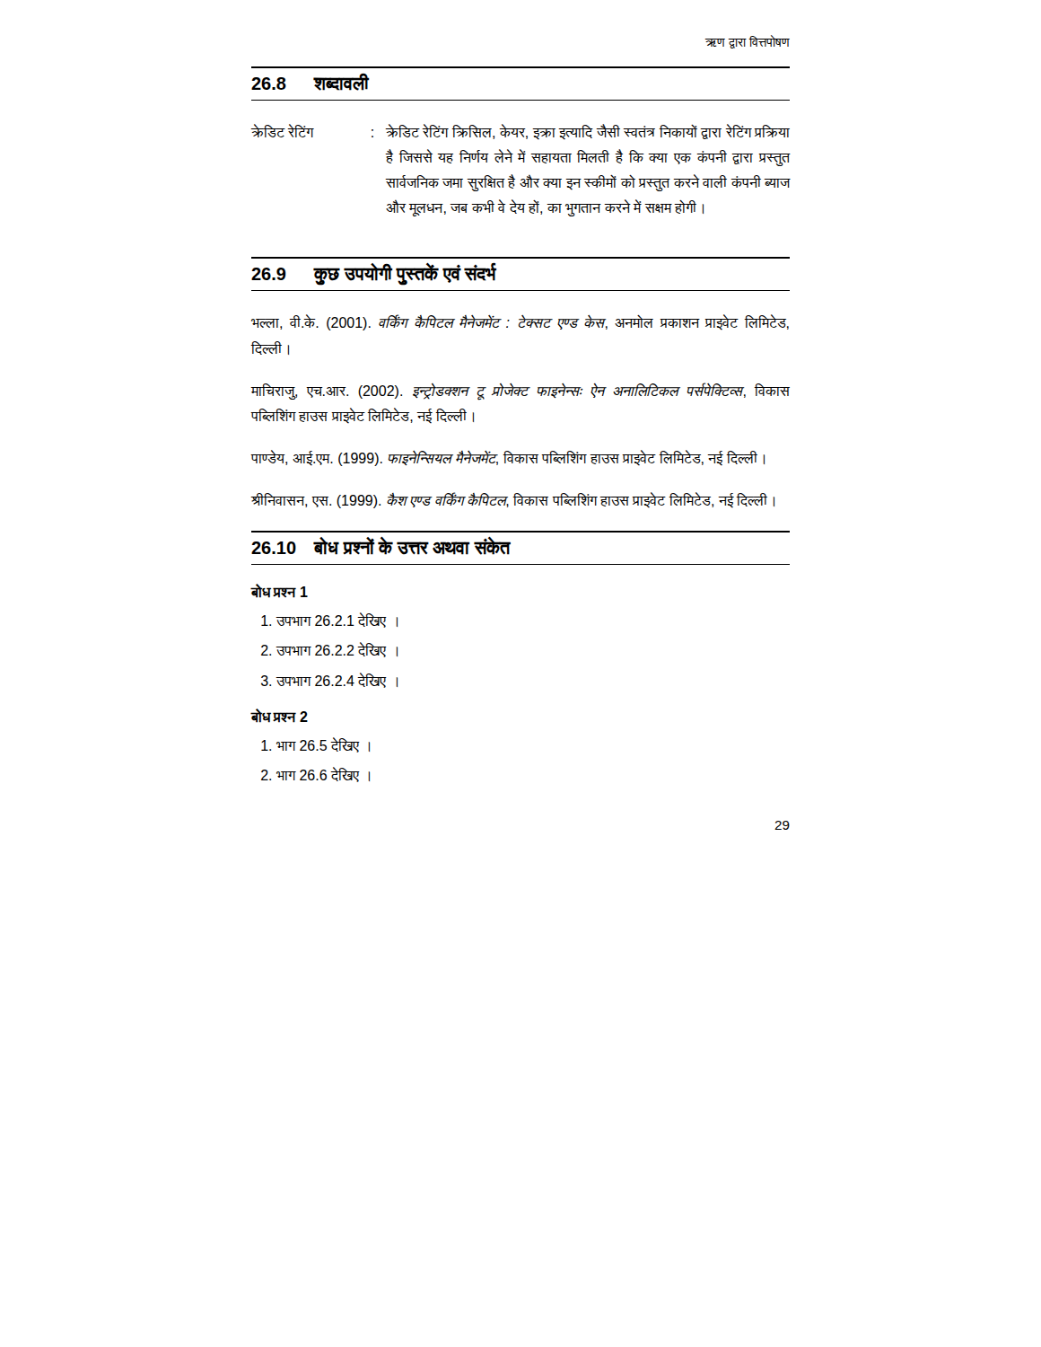ऋण द्वारा वित्तपोषण
26.8शब्दावली
| क्रेडिट रेटिंग | : | क्रेडिट रेटिंग क्रिसिल, केयर, इक्रा इत्यादि जैसी स्वतंत्र निकायों द्वारा रेटिंग प्रक्रिया है जिससे यह निर्णय लेने में सहायता मिलती है कि क्या एक कंपनी द्वारा प्रस्तुत सार्वजनिक जमा सुरक्षित है और क्या इन स्कीमों को प्रस्तुत करने वाली कंपनी ब्याज और मूलधन, जब कभी वे देय हों, का भुगतान करने में सक्षम होगी। |
26.9कुछ उपयोगी पुस्तकें एवं संदर्भ
भल्ला, वी.के. (2001). वर्किंग कैपिटल मैनेजमेंट : टेक्सट एण्ड केस, अनमोल प्रकाशन प्राइवेट लिमिटेड, दिल्ली।
माचिराजु, एच.आर. (2002). इन्ट्रोडक्शन टू प्रोजेक्ट फाइनेन्सः ऐन अनालिटिकल पर्सपेक्टिव्स, विकास पब्लिशिंग हाउस प्राइवेट लिमिटेड, नई दिल्ली।
पाण्डेय, आई.एम. (1999). फाइनेन्सियल मैनेजमेंट, विकास पब्लिशिंग हाउस प्राइवेट लिमिटेड, नई दिल्ली।
श्रीनिवासन, एस. (1999). कैश एण्ड वर्किंग कैपिटल, विकास पब्लिशिंग हाउस प्राइवेट लिमिटेड, नई दिल्ली।
26.10बोध प्रश्नों के उत्तर अथवा संकेत
बोध प्रश्न 1
उपभाग 26.2.1 देखिए ।
उपभाग 26.2.2 देखिए ।
उपभाग 26.2.4 देखिए ।
बोध प्रश्न 2
भाग 26.5 देखिए ।
भाग 26.6 देखिए ।
29